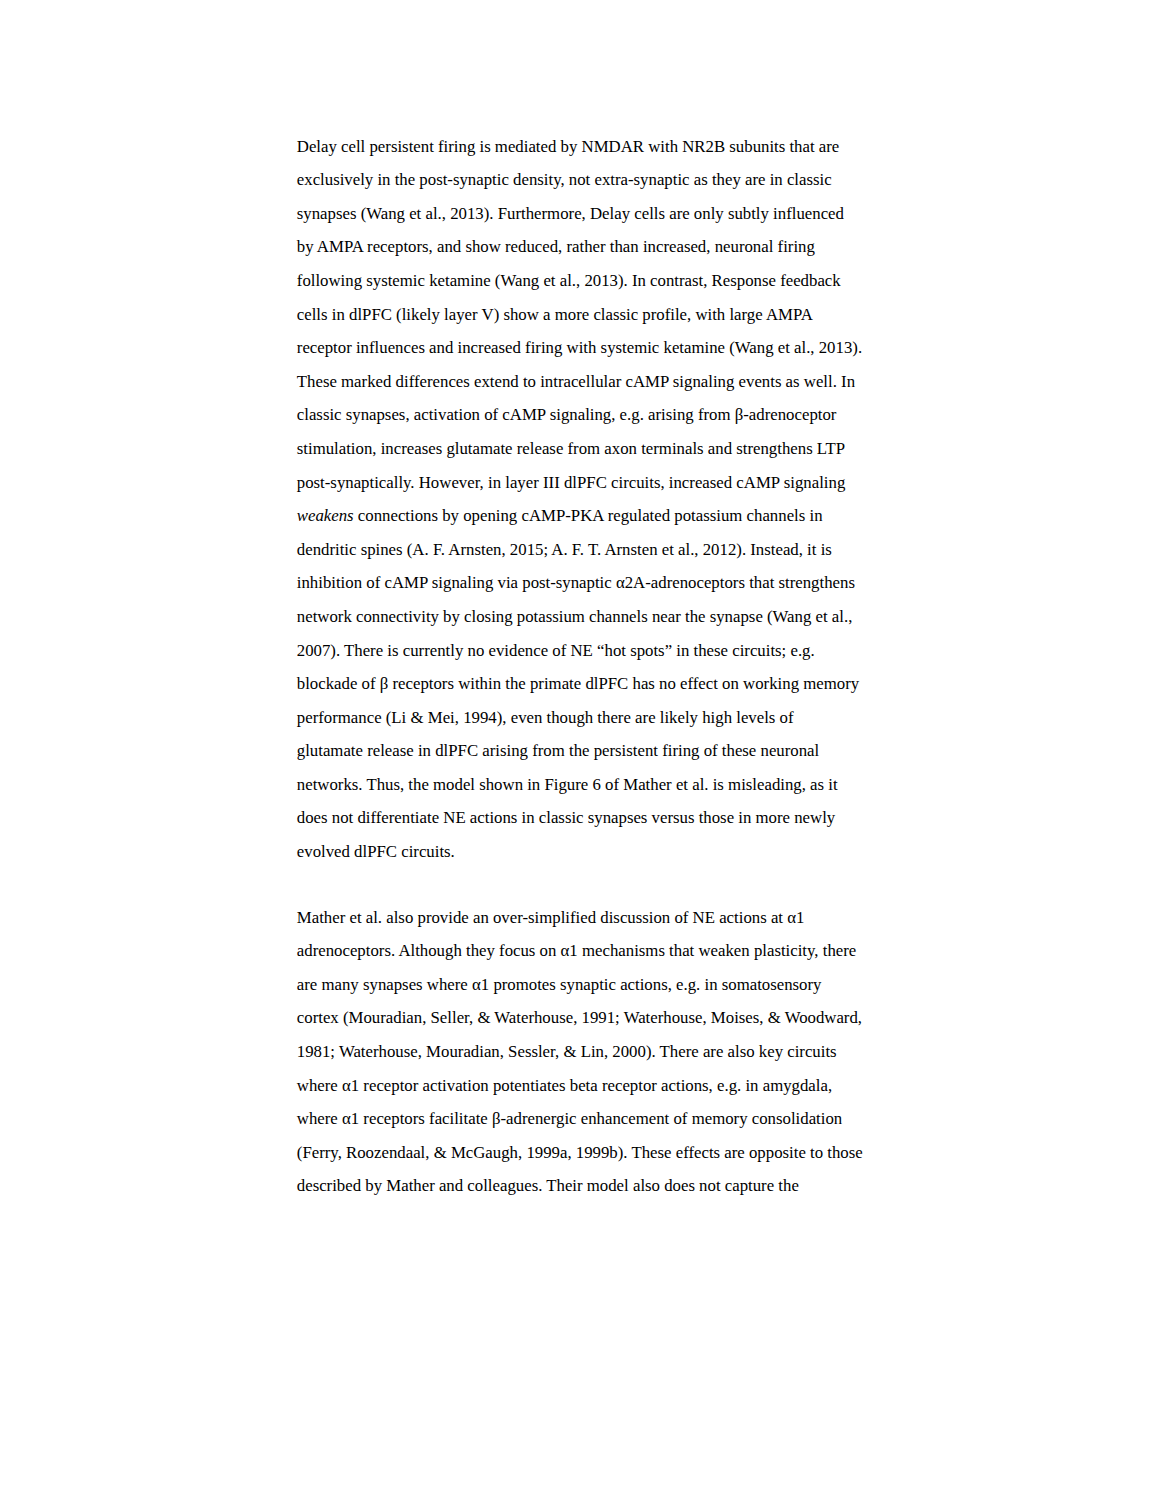Delay cell persistent firing is mediated by NMDAR with NR2B subunits that are exclusively in the post-synaptic density, not extra-synaptic as they are in classic synapses (Wang et al., 2013). Furthermore, Delay cells are only subtly influenced by AMPA receptors, and show reduced, rather than increased, neuronal firing following systemic ketamine (Wang et al., 2013). In contrast, Response feedback cells in dlPFC (likely layer V) show a more classic profile, with large AMPA receptor influences and increased firing with systemic ketamine (Wang et al., 2013). These marked differences extend to intracellular cAMP signaling events as well. In classic synapses, activation of cAMP signaling, e.g. arising from β-adrenoceptor stimulation, increases glutamate release from axon terminals and strengthens LTP post-synaptically. However, in layer III dlPFC circuits, increased cAMP signaling weakens connections by opening cAMP-PKA regulated potassium channels in dendritic spines (A. F. Arnsten, 2015; A. F. T. Arnsten et al., 2012). Instead, it is inhibition of cAMP signaling via post-synaptic α2A-adrenoceptors that strengthens network connectivity by closing potassium channels near the synapse (Wang et al., 2007). There is currently no evidence of NE “hot spots” in these circuits; e.g. blockade of β receptors within the primate dlPFC has no effect on working memory performance (Li & Mei, 1994), even though there are likely high levels of glutamate release in dlPFC arising from the persistent firing of these neuronal networks. Thus, the model shown in Figure 6 of Mather et al. is misleading, as it does not differentiate NE actions in classic synapses versus those in more newly evolved dlPFC circuits.
Mather et al. also provide an over-simplified discussion of NE actions at α1 adrenoceptors. Although they focus on α1 mechanisms that weaken plasticity, there are many synapses where α1 promotes synaptic actions, e.g. in somatosensory cortex (Mouradian, Seller, & Waterhouse, 1991; Waterhouse, Moises, & Woodward, 1981; Waterhouse, Mouradian, Sessler, & Lin, 2000). There are also key circuits where α1 receptor activation potentiates beta receptor actions, e.g. in amygdala, where α1 receptors facilitate β-adrenergic enhancement of memory consolidation (Ferry, Roozendaal, & McGaugh, 1999a, 1999b). These effects are opposite to those described by Mather and colleagues. Their model also does not capture the